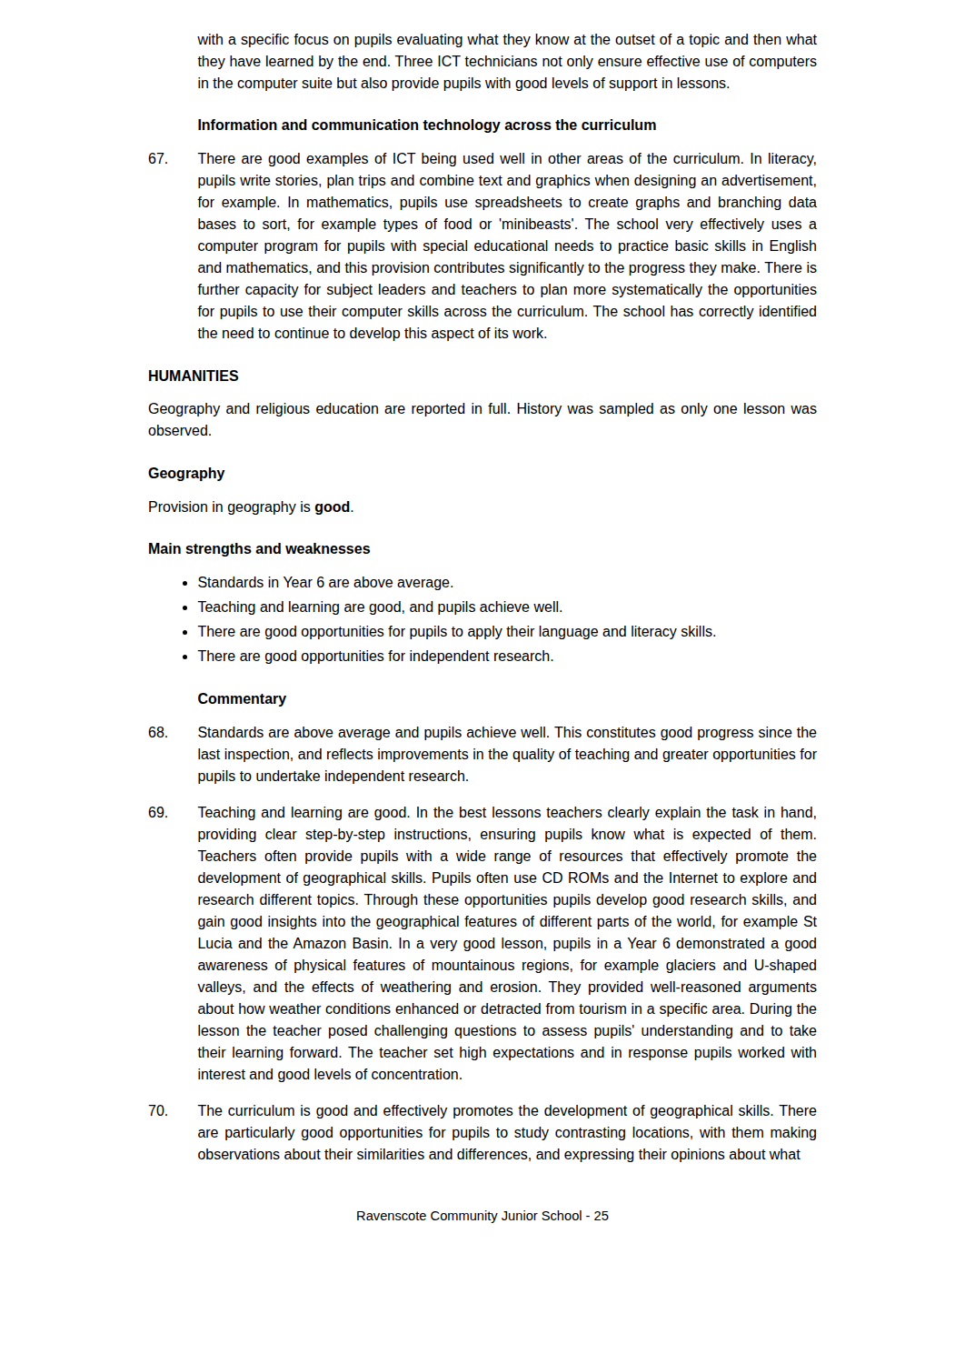with a specific focus on pupils evaluating what they know at the outset of a topic and then what they have learned by the end. Three ICT technicians not only ensure effective use of computers in the computer suite but also provide pupils with good levels of support in lessons.
Information and communication technology across the curriculum
67.
There are good examples of ICT being used well in other areas of the curriculum. In literacy, pupils write stories, plan trips and combine text and graphics when designing an advertisement, for example. In mathematics, pupils use spreadsheets to create graphs and branching data bases to sort, for example types of food or 'minibeasts'. The school very effectively uses a computer program for pupils with special educational needs to practice basic skills in English and mathematics, and this provision contributes significantly to the progress they make. There is further capacity for subject leaders and teachers to plan more systematically the opportunities for pupils to use their computer skills across the curriculum. The school has correctly identified the need to continue to develop this aspect of its work.
HUMANITIES
Geography and religious education are reported in full. History was sampled as only one lesson was observed.
Geography
Provision in geography is good.
Main strengths and weaknesses
Standards in Year 6 are above average.
Teaching and learning are good, and pupils achieve well.
There are good opportunities for pupils to apply their language and literacy skills.
There are good opportunities for independent research.
Commentary
68.
Standards are above average and pupils achieve well. This constitutes good progress since the last inspection, and reflects improvements in the quality of teaching and greater opportunities for pupils to undertake independent research.
69.
Teaching and learning are good. In the best lessons teachers clearly explain the task in hand, providing clear step-by-step instructions, ensuring pupils know what is expected of them. Teachers often provide pupils with a wide range of resources that effectively promote the development of geographical skills. Pupils often use CD ROMs and the Internet to explore and research different topics. Through these opportunities pupils develop good research skills, and gain good insights into the geographical features of different parts of the world, for example St Lucia and the Amazon Basin. In a very good lesson, pupils in a Year 6 demonstrated a good awareness of physical features of mountainous regions, for example glaciers and U-shaped valleys, and the effects of weathering and erosion. They provided well-reasoned arguments about how weather conditions enhanced or detracted from tourism in a specific area. During the lesson the teacher posed challenging questions to assess pupils' understanding and to take their learning forward. The teacher set high expectations and in response pupils worked with interest and good levels of concentration.
70.
The curriculum is good and effectively promotes the development of geographical skills. There are particularly good opportunities for pupils to study contrasting locations, with them making observations about their similarities and differences, and expressing their opinions about what
Ravenscote Community Junior School - 25